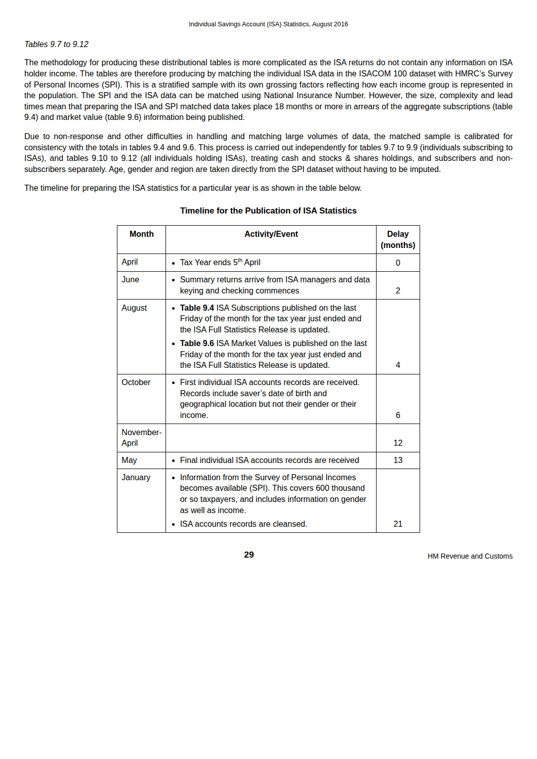Individual Savings Account (ISA) Statistics, August 2016
Tables 9.7 to 9.12
The methodology for producing these distributional tables is more complicated as the ISA returns do not contain any information on ISA holder income. The tables are therefore producing by matching the individual ISA data in the ISACOM 100 dataset with HMRC’s Survey of Personal Incomes (SPI). This is a stratified sample with its own grossing factors reflecting how each income group is represented in the population. The SPI and the ISA data can be matched using National Insurance Number. However, the size, complexity and lead times mean that preparing the ISA and SPI matched data takes place 18 months or more in arrears of the aggregate subscriptions (table 9.4) and market value (table 9.6) information being published.
Due to non-response and other difficulties in handling and matching large volumes of data, the matched sample is calibrated for consistency with the totals in tables 9.4 and 9.6. This process is carried out independently for tables 9.7 to 9.9 (individuals subscribing to ISAs), and tables 9.10 to 9.12 (all individuals holding ISAs), treating cash and stocks & shares holdings, and subscribers and non-subscribers separately. Age, gender and region are taken directly from the SPI dataset without having to be imputed.
The timeline for preparing the ISA statistics for a particular year is as shown in the table below.
Timeline for the Publication of ISA Statistics
| Month | Activity/Event | Delay (months) |
| --- | --- | --- |
| April | Tax Year ends 5 th April | 0 |
| June | Summary returns arrive from ISA managers and data keying and checking commences | 2 |
| August | Table 9.4 ISA Subscriptions published on the last Friday of the month for the tax year just ended and the ISA Full Statistics Release is updated. Table 9.6 ISA Market Values is published on the last Friday of the month for the tax year just ended and the ISA Full Statistics Release is updated. | 4 |
| October | First individual ISA accounts records are received. Records include saver’s date of birth and geographical location but not their gender or their income. | 6 |
| November- April | | 12 |
| May | Final individual ISA accounts records are received | 13 |
| January | Information from the Survey of Personal Incomes becomes available (SPI). This covers 600 thousand or so taxpayers, and includes information on gender as well as income. ISA accounts records are cleansed. | 21 |
29
HM Revenue and Customs